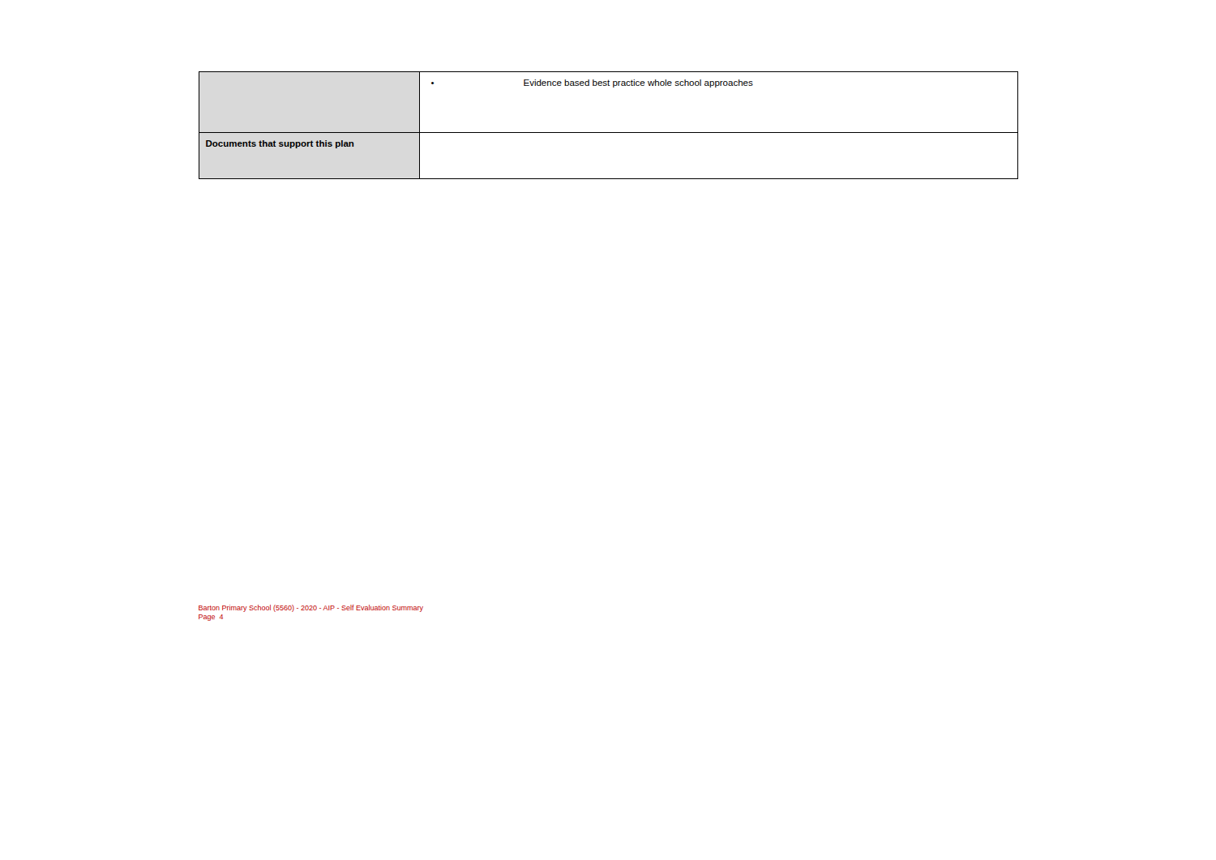| | • Evidence based best practice whole school approaches |
| Documents that support this plan | |
Barton Primary School (5560) - 2020 - AIP - Self Evaluation Summary
Page 4